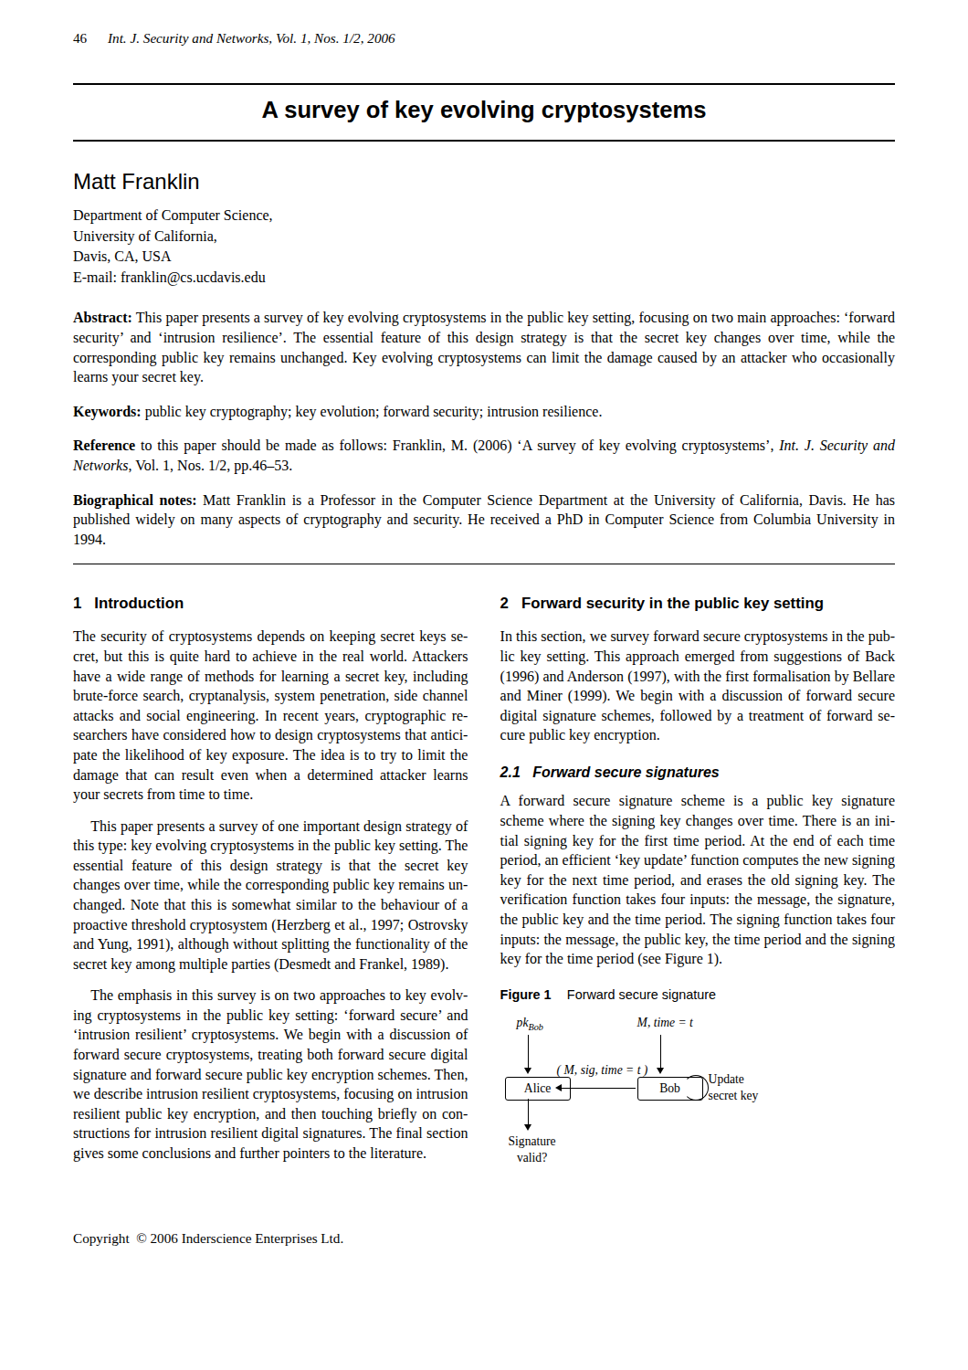46 Int. J. Security and Networks, Vol. 1, Nos. 1/2, 2006
A survey of key evolving cryptosystems
Matt Franklin
Department of Computer Science,
University of California,
Davis, CA, USA
E-mail: franklin@cs.ucdavis.edu
Abstract: This paper presents a survey of key evolving cryptosystems in the public key setting, focusing on two main approaches: ‘forward security’ and ‘intrusion resilience’. The essential feature of this design strategy is that the secret key changes over time, while the corresponding public key remains unchanged. Key evolving cryptosystems can limit the damage caused by an attacker who occasionally learns your secret key.
Keywords: public key cryptography; key evolution; forward security; intrusion resilience.
Reference to this paper should be made as follows: Franklin, M. (2006) ‘A survey of key evolving cryptosystems’, Int. J. Security and Networks, Vol. 1, Nos. 1/2, pp.46–53.
Biographical notes: Matt Franklin is a Professor in the Computer Science Department at the University of California, Davis. He has published widely on many aspects of cryptography and security. He received a PhD in Computer Science from Columbia University in 1994.
1 Introduction
The security of cryptosystems depends on keeping secret keys secret, but this is quite hard to achieve in the real world. Attackers have a wide range of methods for learning a secret key, including brute-force search, cryptanalysis, system penetration, side channel attacks and social engineering. In recent years, cryptographic researchers have considered how to design cryptosystems that anticipate the likelihood of key exposure. The idea is to try to limit the damage that can result even when a determined attacker learns your secrets from time to time.
This paper presents a survey of one important design strategy of this type: key evolving cryptosystems in the public key setting. The essential feature of this design strategy is that the secret key changes over time, while the corresponding public key remains unchanged. Note that this is somewhat similar to the behaviour of a proactive threshold cryptosystem (Herzberg et al., 1997; Ostrovsky and Yung, 1991), although without splitting the functionality of the secret key among multiple parties (Desmedt and Frankel, 1989).
The emphasis in this survey is on two approaches to key evolving cryptosystems in the public key setting: ‘forward secure’ and ‘intrusion resilient’ cryptosystems. We begin with a discussion of forward secure cryptosystems, treating both forward secure digital signature and forward secure public key encryption schemes. Then, we describe intrusion resilient cryptosystems, focusing on intrusion resilient public key encryption, and then touching briefly on constructions for intrusion resilient digital signatures. The final section gives some conclusions and further pointers to the literature.
2 Forward security in the public key setting
In this section, we survey forward secure cryptosystems in the public key setting. This approach emerged from suggestions of Back (1996) and Anderson (1997), with the first formalisation by Bellare and Miner (1999). We begin with a discussion of forward secure digital signature schemes, followed by a treatment of forward secure public key encryption.
2.1 Forward secure signatures
A forward secure signature scheme is a public key signature scheme where the signing key changes over time. There is an initial signing key for the first time period. At the end of each time period, an efficient ‘key update’ function computes the new signing key for the next time period, and erases the old signing key. The verification function takes four inputs: the message, the signature, the public key and the time period. The signing function takes four inputs: the message, the public key, the time period and the signing key for the time period (see Figure 1).
Figure 1 Forward secure signature
pkBob
M, time = t
Alice
Bob
( M, sig, time = t )
Update
secret key
Signature
valid?
Copyright © 2006 Inderscience Enterprises Ltd.